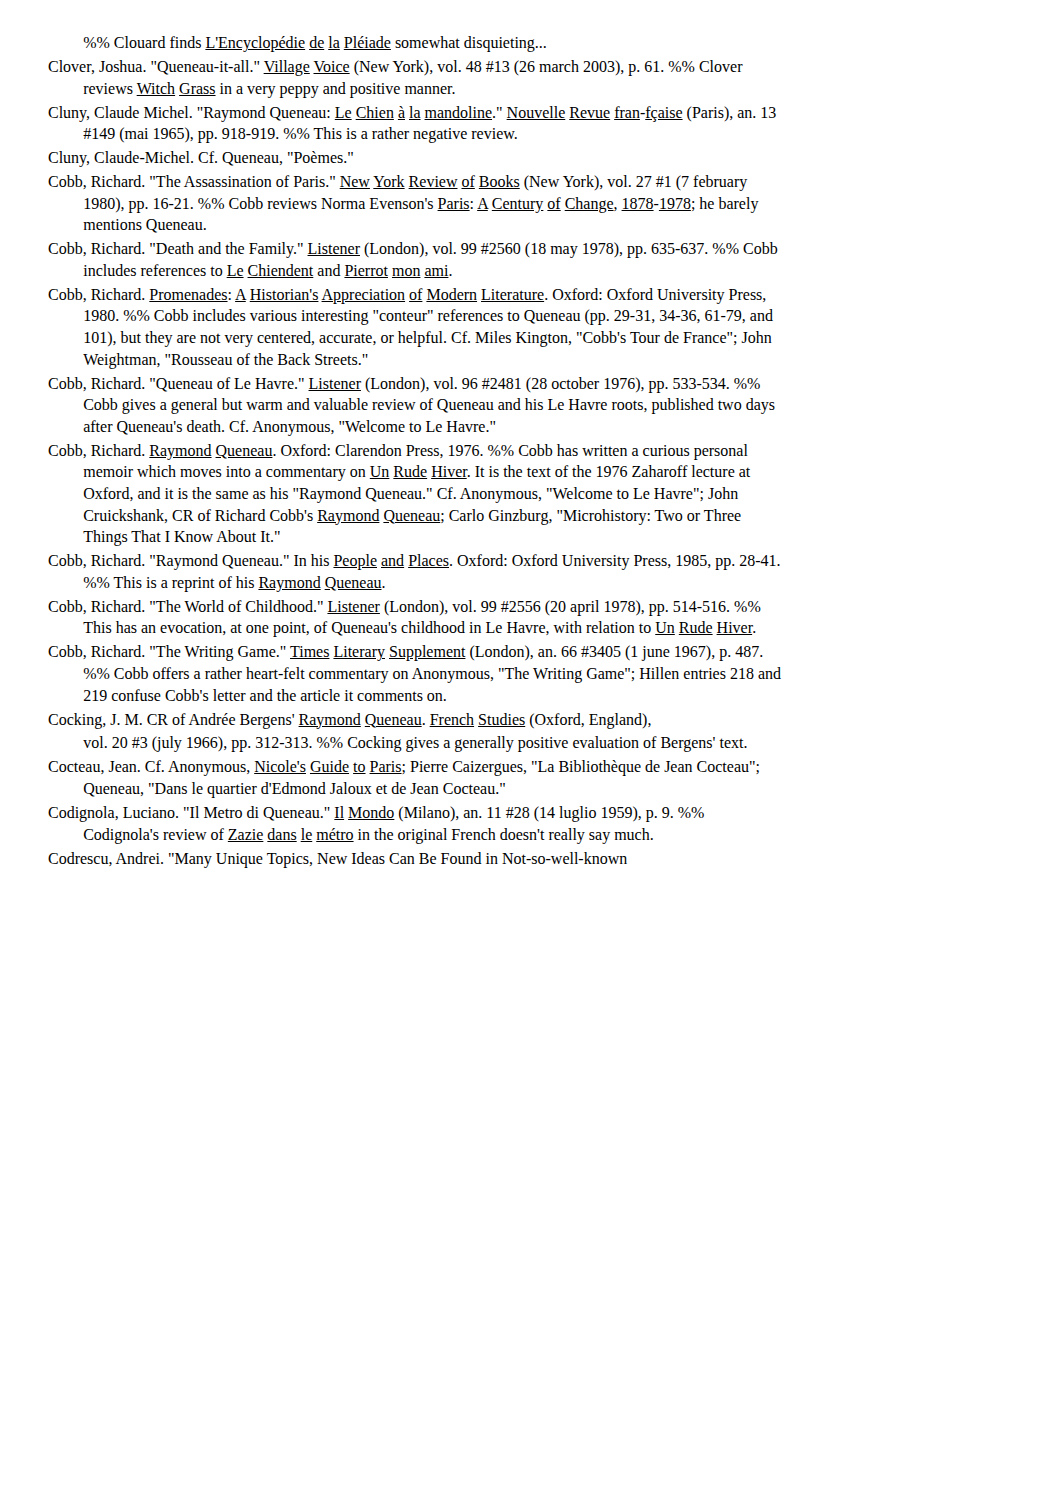%% Clouard finds L'Encyclopédie de la Pléiade somewhat disquieting...
Clover, Joshua. "Queneau-it-all." Village Voice (New York), vol. 48 #13 (26 march 2003), p. 61. %% Clover reviews Witch Grass in a very peppy and positive manner.
Cluny, Claude Michel. "Raymond Queneau: Le Chien à la mandoline." Nouvelle Revue fran-fçaise (Paris), an. 13 #149 (mai 1965), pp. 918-919. %% This is a rather negative review.
Cluny, Claude-Michel. Cf. Queneau, "Poèmes."
Cobb, Richard. "The Assassination of Paris." New York Review of Books (New York), vol. 27 #1 (7 february 1980), pp. 16-21. %% Cobb reviews Norma Evenson's Paris: A Century of Change, 1878-1978; he barely mentions Queneau.
Cobb, Richard. "Death and the Family." Listener (London), vol. 99 #2560 (18 may 1978), pp. 635-637. %% Cobb includes references to Le Chiendent and Pierrot mon ami.
Cobb, Richard. Promenades: A Historian's Appreciation of Modern Literature. Oxford: Oxford University Press, 1980. %% Cobb includes various interesting "conteur" references to Queneau (pp. 29-31, 34-36, 61-79, and 101), but they are not very centered, accurate, or helpful. Cf. Miles Kington, "Cobb's Tour de France"; John Weightman, "Rousseau of the Back Streets."
Cobb, Richard. "Queneau of Le Havre." Listener (London), vol. 96 #2481 (28 october 1976), pp. 533-534. %% Cobb gives a general but warm and valuable review of Queneau and his Le Havre roots, published two days after Queneau's death. Cf. Anonymous, "Welcome to Le Havre."
Cobb, Richard. Raymond Queneau. Oxford: Clarendon Press, 1976. %% Cobb has written a curious personal memoir which moves into a commentary on Un Rude Hiver. It is the text of the 1976 Zaharoff lecture at Oxford, and it is the same as his "Raymond Queneau." Cf. Anonymous, "Welcome to Le Havre"; John Cruickshank, CR of Richard Cobb's Raymond Queneau; Carlo Ginzburg, "Microhistory: Two or Three Things That I Know About It."
Cobb, Richard. "Raymond Queneau." In his People and Places. Oxford: Oxford University Press, 1985, pp. 28-41. %% This is a reprint of his Raymond Queneau.
Cobb, Richard. "The World of Childhood." Listener (London), vol. 99 #2556 (20 april 1978), pp. 514-516. %% This has an evocation, at one point, of Queneau's childhood in Le Havre, with relation to Un Rude Hiver.
Cobb, Richard. "The Writing Game." Times Literary Supplement (London), an. 66 #3405 (1 june 1967), p. 487. %% Cobb offers a rather heart-felt commentary on Anonymous, "The Writing Game"; Hillen entries 218 and 219 confuse Cobb's letter and the article it comments on.
Cocking, J. M. CR of Andrée Bergens' Raymond Queneau. French Studies (Oxford, England),
vol. 20 #3 (july 1966), pp. 312-313. %% Cocking gives a generally positive evaluation of Bergens' text.
Cocteau, Jean. Cf. Anonymous, Nicole's Guide to Paris; Pierre Caizergues, "La Bibliothèque de Jean Cocteau"; Queneau, "Dans le quartier d'Edmond Jaloux et de Jean Cocteau."
Codignola, Luciano. "Il Metro di Queneau." Il Mondo (Milano), an. 11 #28 (14 luglio 1959), p. 9. %% Codignola's review of Zazie dans le métro in the original French doesn't really say much.
Codrescu, Andrei. "Many Unique Topics, New Ideas Can Be Found in Not-so-well-known